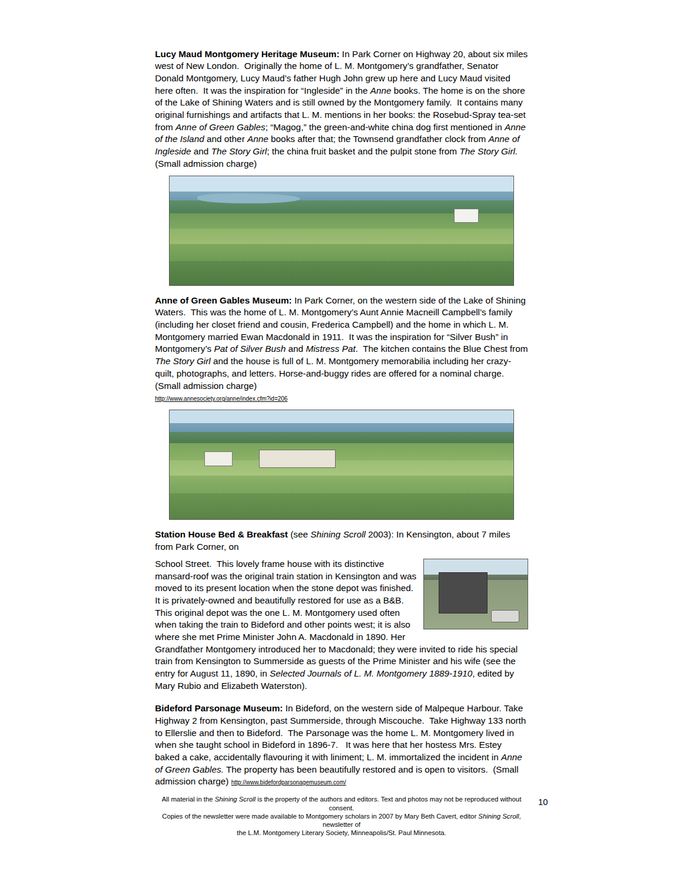Lucy Maud Montgomery Heritage Museum: In Park Corner on Highway 20, about six miles west of New London. Originally the home of L. M. Montgomery’s grandfather, Senator Donald Montgomery, Lucy Maud’s father Hugh John grew up here and Lucy Maud visited here often. It was the inspiration for “Ingleside” in the Anne books. The home is on the shore of the Lake of Shining Waters and is still owned by the Montgomery family. It contains many original furnishings and artifacts that L. M. mentions in her books: the Rosebud-Spray tea-set from Anne of Green Gables; “Magog,” the green-and-white china dog first mentioned in Anne of the Island and other Anne books after that; the Townsend grandfather clock from Anne of Ingleside and The Story Girl; the china fruit basket and the pulpit stone from The Story Girl. (Small admission charge)
Anne of Green Gables Museum: In Park Corner, on the western side of the Lake of Shining Waters. This was the home of L. M. Montgomery’s Aunt Annie Macneill Campbell’s family (including her closet friend and cousin, Frederica Campbell) and the home in which L. M. Montgomery married Ewan Macdonald in 1911. It was the inspiration for “Silver Bush” in Montgomery’s Pat of Silver Bush and Mistress Pat. The kitchen contains the Blue Chest from The Story Girl and the house is full of L. M. Montgomery memorabilia including her crazy-quilt, photographs, and letters. Horse-and-buggy rides are offered for a nominal charge. (Small admission charge)
http://www.annesociety.org/anne/index.cfm?id=206
Station House Bed & Breakfast (see Shining Scroll 2003): In Kensington, about 7 miles from Park Corner, on
School Street. This lovely frame house with its distinctive mansard-roof was the original train station in Kensington and was moved to its present location when the stone depot was finished. It is privately-owned and beautifully restored for use as a B&B. This original depot was the one L. M. Montgomery used often when taking the train to Bideford and other points west; it is also where she met Prime Minister John A. Macdonald in 1890. Her Grandfather Montgomery introduced her to Macdonald; they were invited to ride his special train from Kensington to Summerside as guests of the Prime Minister and his wife (see the entry for August 11, 1890, in Selected Journals of L. M. Montgomery 1889-1910, edited by Mary Rubio and Elizabeth Waterston).
Bideford Parsonage Museum: In Bideford, on the western side of Malpeque Harbour. Take Highway 2 from Kensington, past Summerside, through Miscouche. Take Highway 133 north to Ellerslie and then to Bideford. The Parsonage was the home L. M. Montgomery lived in when she taught school in Bideford in 1896-7. It was here that her hostess Mrs. Estey baked a cake, accidentally flavouring it with liniment; L. M. immortalized the incident in Anne of Green Gables. The property has been beautifully restored and is open to visitors. (Small admission charge) http://www.bidefordparsonagemuseum.com/
10 All material in the Shining Scroll is the property of the authors and editors. Text and photos may not be reproduced without consent.
Copies of the newsletter were made available to Montgomery scholars in 2007 by Mary Beth Cavert, editor Shining Scroll, newsletter of
the L.M. Montgomery Literary Society, Minneapolis/St. Paul Minnesota.